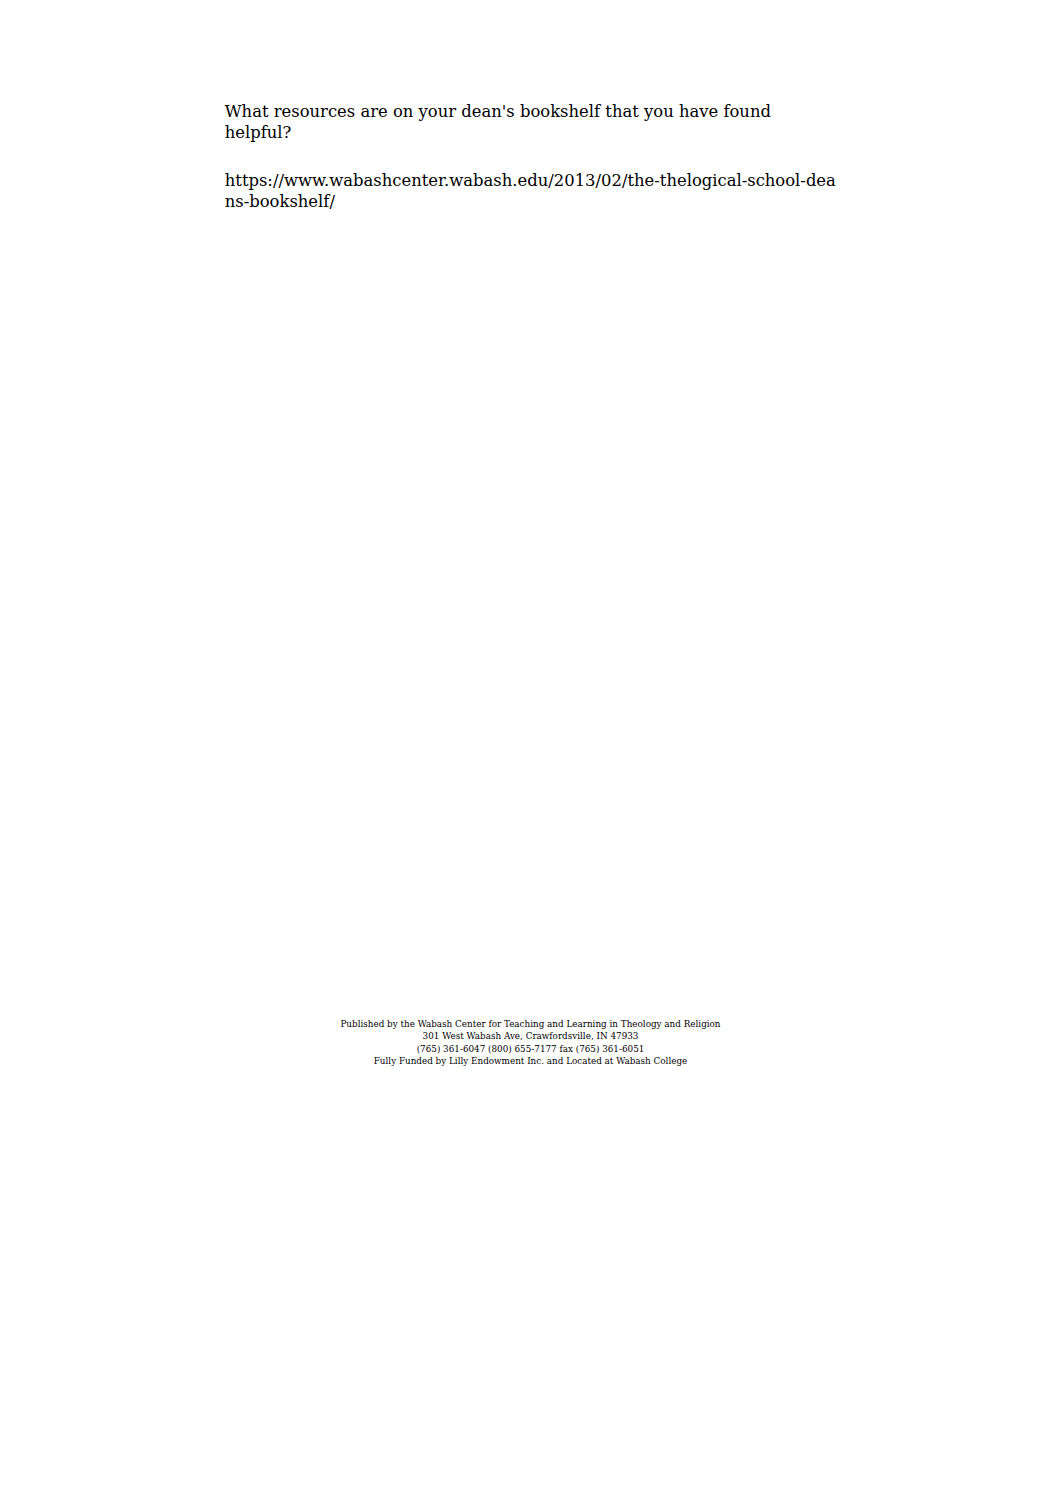What resources are on your dean's bookshelf that you have found helpful?
https://www.wabashcenter.wabash.edu/2013/02/the-thelogical-school-deans-bookshelf/
Published by the Wabash Center for Teaching and Learning in Theology and Religion
301 West Wabash Ave, Crawfordsville, IN 47933
(765) 361-6047 (800) 655-7177 fax (765) 361-6051
Fully Funded by Lilly Endowment Inc. and Located at Wabash College